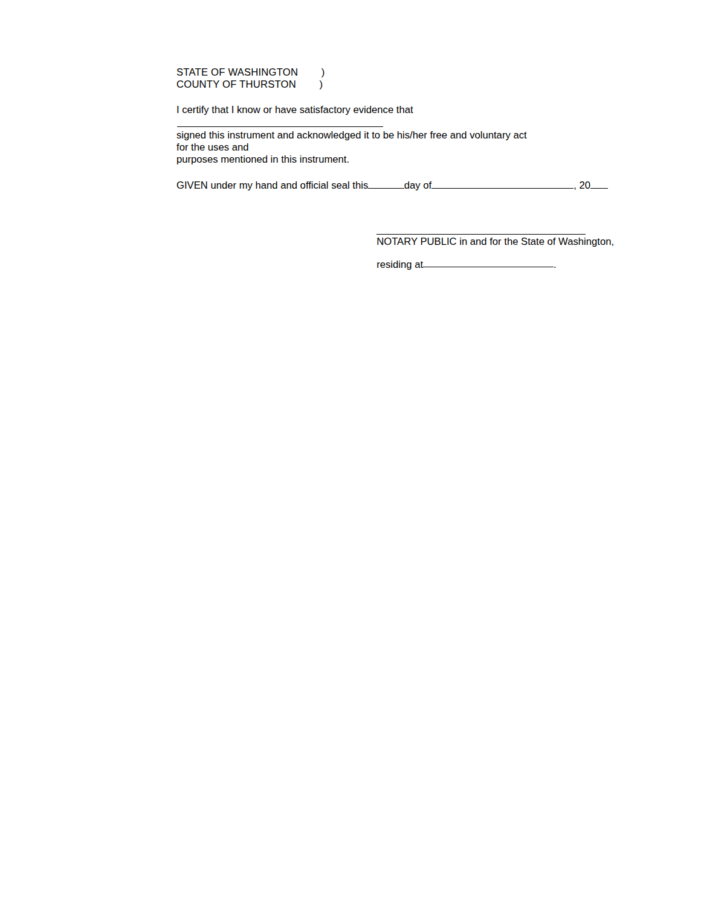STATE OF WASHINGTON )
COUNTY OF THURSTON )
I certify that I know or have satisfactory evidence that
signed this instrument and acknowledged it to be his/her free and voluntary act for the uses and
purposes mentioned in this instrument.
GIVEN under my hand and official seal this day of , 20
NOTARY PUBLIC in and for the State of Washington,
residing at .